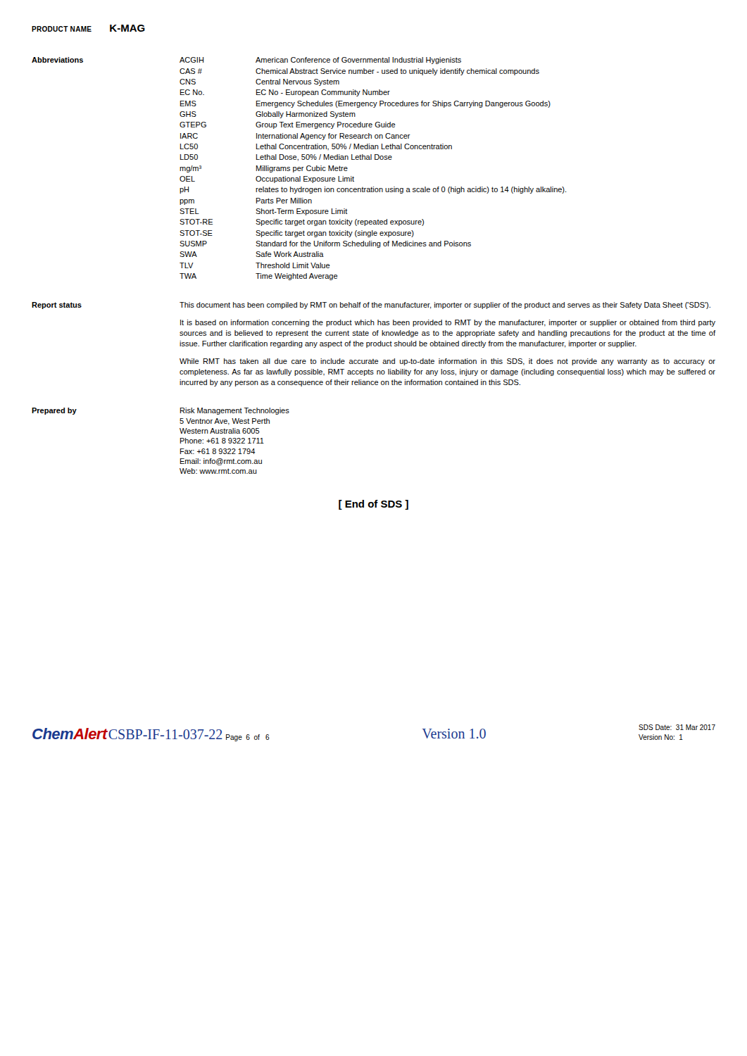PRODUCT NAME K-MAG
Abbreviations
| ACGIH | American Conference of Governmental Industrial Hygienists |
| CAS # | Chemical Abstract Service number - used to uniquely identify chemical compounds |
| CNS | Central Nervous System |
| EC No. | EC No - European Community Number |
| EMS | Emergency Schedules (Emergency Procedures for Ships Carrying Dangerous Goods) |
| GHS | Globally Harmonized System |
| GTEPG | Group Text Emergency Procedure Guide |
| IARC | International Agency for Research on Cancer |
| LC50 | Lethal Concentration, 50% / Median Lethal Concentration |
| LD50 | Lethal Dose, 50% / Median Lethal Dose |
| mg/m³ | Milligrams per Cubic Metre |
| OEL | Occupational Exposure Limit |
| pH | relates to hydrogen ion concentration using a scale of 0 (high acidic) to 14 (highly alkaline). |
| ppm | Parts Per Million |
| STEL | Short-Term Exposure Limit |
| STOT-RE | Specific target organ toxicity (repeated exposure) |
| STOT-SE | Specific target organ toxicity (single exposure) |
| SUSMP | Standard for the Uniform Scheduling of Medicines and Poisons |
| SWA | Safe Work Australia |
| TLV | Threshold Limit Value |
| TWA | Time Weighted Average |
Report status
This document has been compiled by RMT on behalf of the manufacturer, importer or supplier of the product and serves as their Safety Data Sheet ('SDS').
It is based on information concerning the product which has been provided to RMT by the manufacturer, importer or supplier or obtained from third party sources and is believed to represent the current state of knowledge as to the appropriate safety and handling precautions for the product at the time of issue. Further clarification regarding any aspect of the product should be obtained directly from the manufacturer, importer or supplier.
While RMT has taken all due care to include accurate and up-to-date information in this SDS, it does not provide any warranty as to accuracy or completeness. As far as lawfully possible, RMT accepts no liability for any loss, injury or damage (including consequential loss) which may be suffered or incurred by any person as a consequence of their reliance on the information contained in this SDS.
Prepared by
Risk Management Technologies
5 Ventnor Ave, West Perth
Western Australia 6005
Phone: +61 8 9322 1711
Fax: +61 8 9322 1794
Email: info@rmt.com.au
Web: www.rmt.com.au
[ End of SDS ]
Chem Alert CSBP-IF-11-037-22 Page 6 of 6
Version 1.0
SDS Date: 31 Mar 2017
Version No: 1